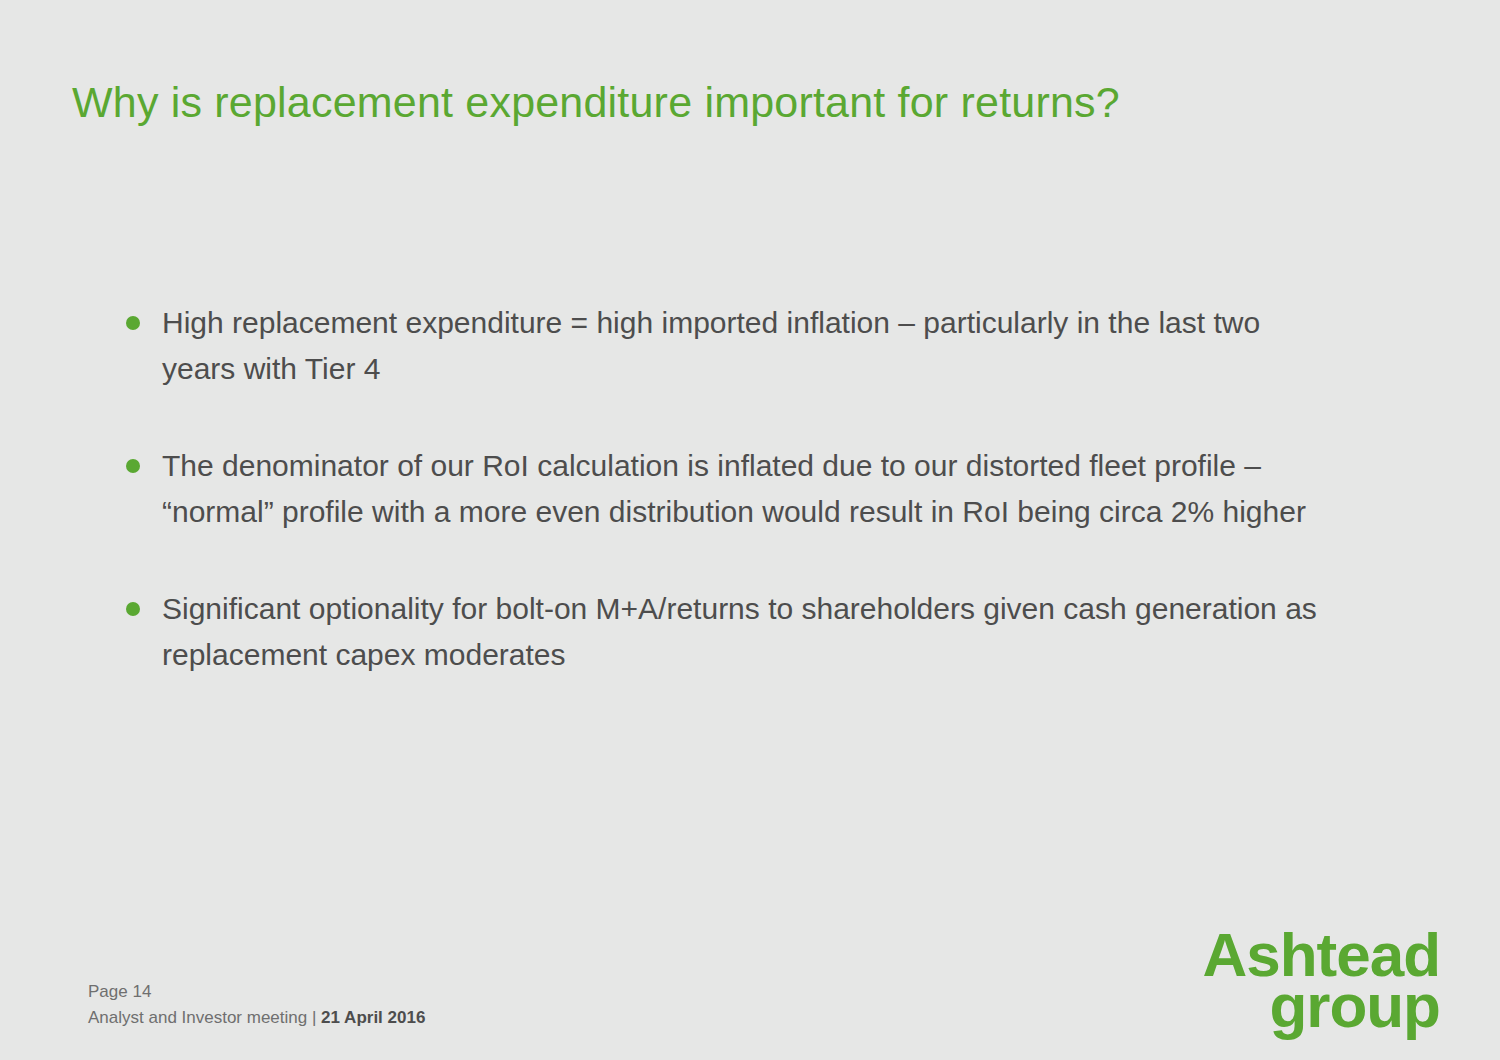Why is replacement expenditure important for returns?
High replacement expenditure = high imported inflation – particularly in the last two years with Tier 4
The denominator of our RoI calculation is inflated due to our distorted fleet profile – “normal” profile with a more even distribution would result in RoI being circa 2% higher
Significant optionality for bolt-on M+A/returns to shareholders given cash generation as replacement capex moderates
Page 14
Analyst and Investor meeting | 21 April 2016
Ashtead group